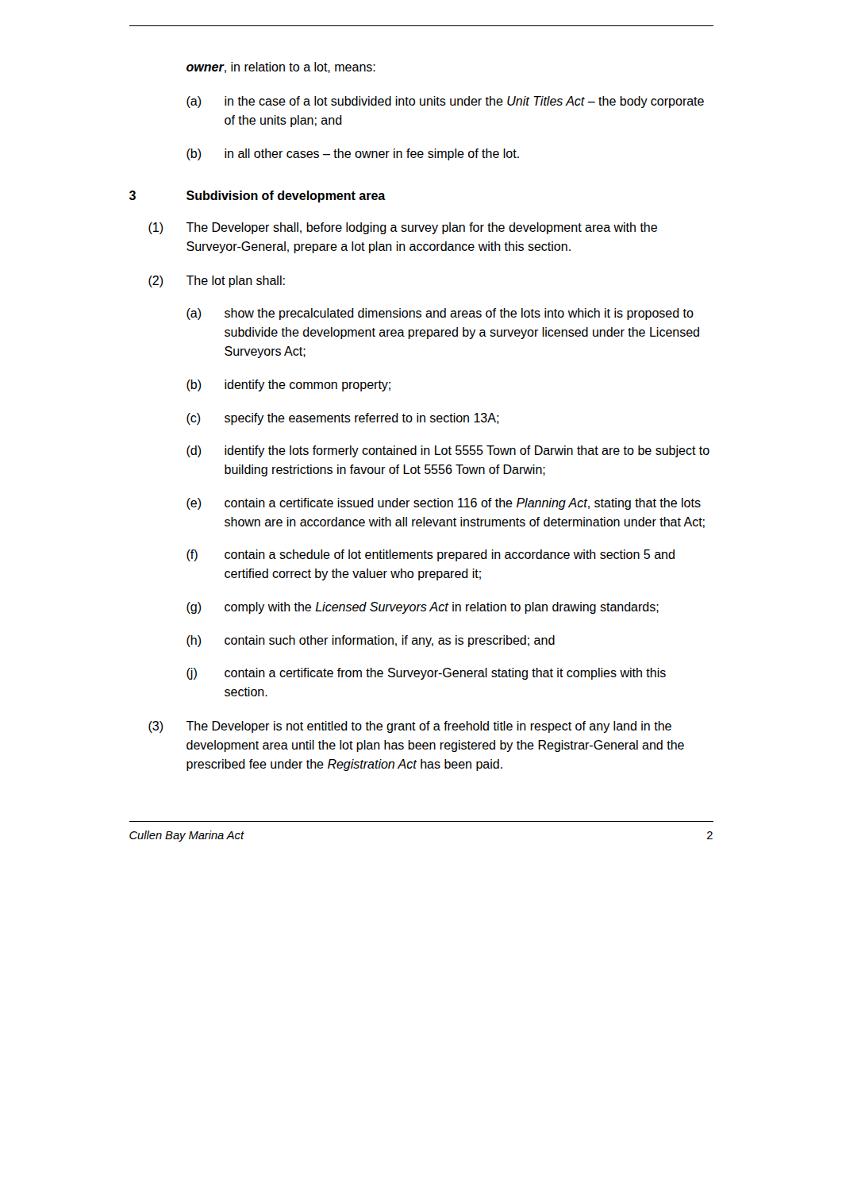owner, in relation to a lot, means:
(a) in the case of a lot subdivided into units under the Unit Titles Act – the body corporate of the units plan; and
(b) in all other cases – the owner in fee simple of the lot.
3 Subdivision of development area
(1) The Developer shall, before lodging a survey plan for the development area with the Surveyor-General, prepare a lot plan in accordance with this section.
(2) The lot plan shall:
(a) show the precalculated dimensions and areas of the lots into which it is proposed to subdivide the development area prepared by a surveyor licensed under the Licensed Surveyors Act;
(b) identify the common property;
(c) specify the easements referred to in section 13A;
(d) identify the lots formerly contained in Lot 5555 Town of Darwin that are to be subject to building restrictions in favour of Lot 5556 Town of Darwin;
(e) contain a certificate issued under section 116 of the Planning Act, stating that the lots shown are in accordance with all relevant instruments of determination under that Act;
(f) contain a schedule of lot entitlements prepared in accordance with section 5 and certified correct by the valuer who prepared it;
(g) comply with the Licensed Surveyors Act in relation to plan drawing standards;
(h) contain such other information, if any, as is prescribed; and
(j) contain a certificate from the Surveyor-General stating that it complies with this section.
(3) The Developer is not entitled to the grant of a freehold title in respect of any land in the development area until the lot plan has been registered by the Registrar-General and the prescribed fee under the Registration Act has been paid.
Cullen Bay Marina Act 2